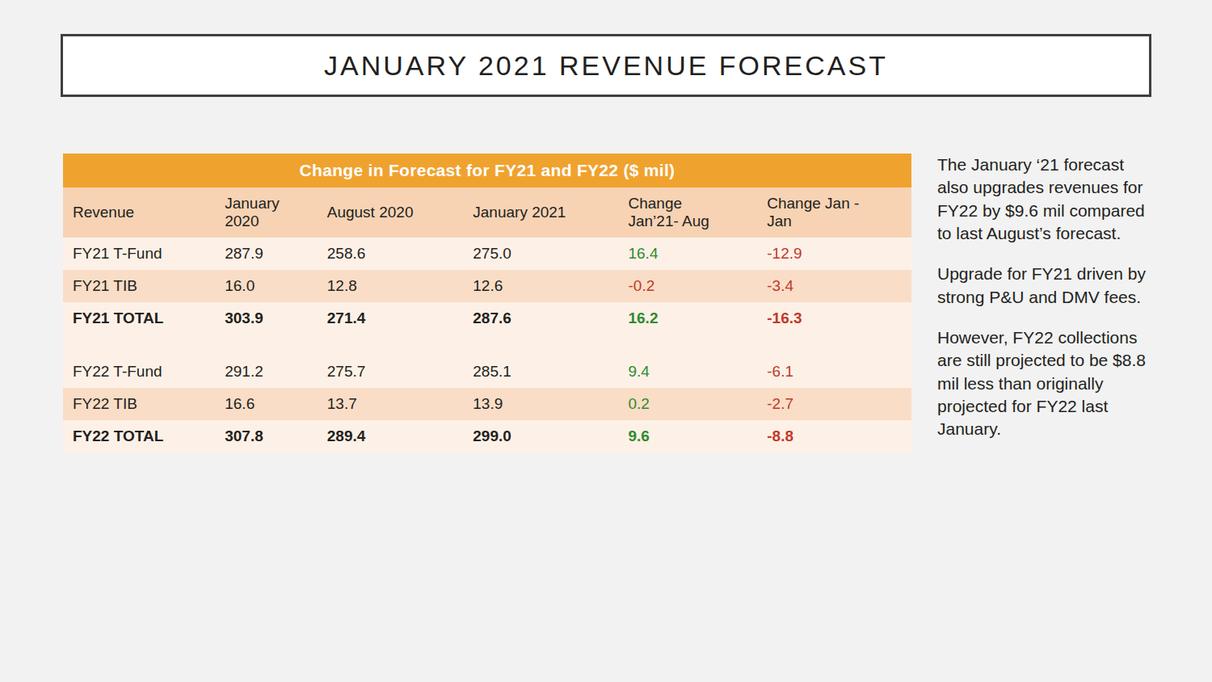January 2021 Revenue Forecast
Change in Forecast for FY21 and FY22 ($ mil)
| Revenue | January 2020 | August 2020 | January 2021 | Change Jan’21- Aug | Change Jan - Jan |
| --- | --- | --- | --- | --- | --- |
| FY21 T-Fund | 287.9 | 258.6 | 275.0 | 16.4 | -12.9 |
| FY21 TIB | 16.0 | 12.8 | 12.6 | -0.2 | -3.4 |
| FY21 TOTAL | 303.9 | 271.4 | 287.6 | 16.2 | -16.3 |
| FY22 T-Fund | 291.2 | 275.7 | 285.1 | 9.4 | -6.1 |
| FY22 TIB | 16.6 | 13.7 | 13.9 | 0.2 | -2.7 |
| FY22 TOTAL | 307.8 | 289.4 | 299.0 | 9.6 | -8.8 |
The January ‘21 forecast also upgrades revenues for FY22 by $9.6 mil compared to last August’s forecast.
Upgrade for FY21 driven by strong P&U and DMV fees.
However, FY22 collections are still projected to be $8.8 mil less than originally projected for FY22 last January.